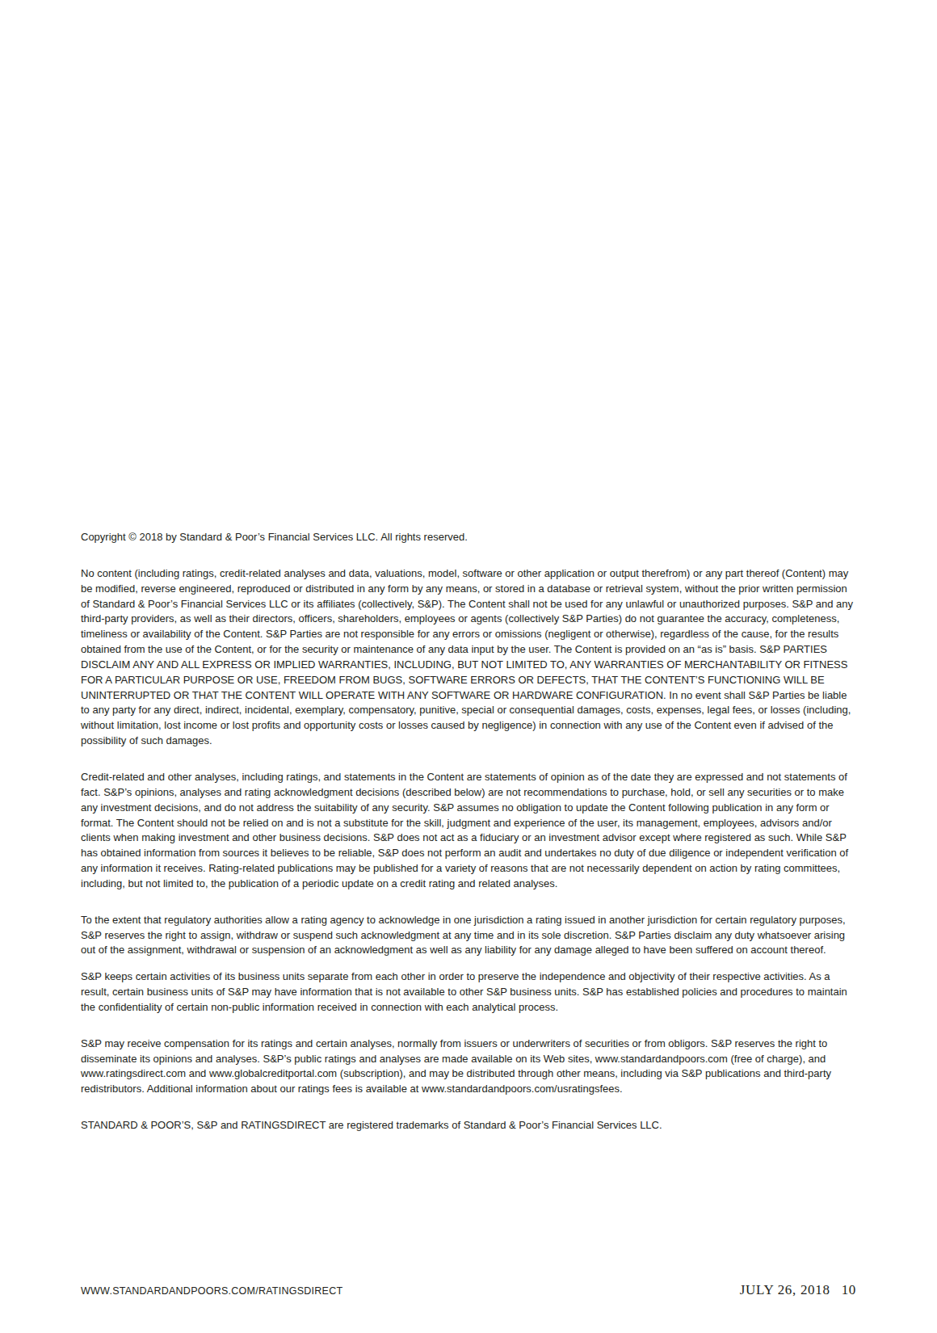Copyright © 2018 by Standard & Poor’s Financial Services LLC. All rights reserved.
No content (including ratings, credit-related analyses and data, valuations, model, software or other application or output therefrom) or any part thereof (Content) may be modified, reverse engineered, reproduced or distributed in any form by any means, or stored in a database or retrieval system, without the prior written permission of Standard & Poor’s Financial Services LLC or its affiliates (collectively, S&P). The Content shall not be used for any unlawful or unauthorized purposes. S&P and any third-party providers, as well as their directors, officers, shareholders, employees or agents (collectively S&P Parties) do not guarantee the accuracy, completeness, timeliness or availability of the Content. S&P Parties are not responsible for any errors or omissions (negligent or otherwise), regardless of the cause, for the results obtained from the use of the Content, or for the security or maintenance of any data input by the user. The Content is provided on an “as is” basis. S&P PARTIES DISCLAIM ANY AND ALL EXPRESS OR IMPLIED WARRANTIES, INCLUDING, BUT NOT LIMITED TO, ANY WARRANTIES OF MERCHANTABILITY OR FITNESS FOR A PARTICULAR PURPOSE OR USE, FREEDOM FROM BUGS, SOFTWARE ERRORS OR DEFECTS, THAT THE CONTENT’S FUNCTIONING WILL BE UNINTERRUPTED OR THAT THE CONTENT WILL OPERATE WITH ANY SOFTWARE OR HARDWARE CONFIGURATION. In no event shall S&P Parties be liable to any party for any direct, indirect, incidental, exemplary, compensatory, punitive, special or consequential damages, costs, expenses, legal fees, or losses (including, without limitation, lost income or lost profits and opportunity costs or losses caused by negligence) in connection with any use of the Content even if advised of the possibility of such damages.
Credit-related and other analyses, including ratings, and statements in the Content are statements of opinion as of the date they are expressed and not statements of fact. S&P’s opinions, analyses and rating acknowledgment decisions (described below) are not recommendations to purchase, hold, or sell any securities or to make any investment decisions, and do not address the suitability of any security. S&P assumes no obligation to update the Content following publication in any form or format. The Content should not be relied on and is not a substitute for the skill, judgment and experience of the user, its management, employees, advisors and/or clients when making investment and other business decisions. S&P does not act as a fiduciary or an investment advisor except where registered as such. While S&P has obtained information from sources it believes to be reliable, S&P does not perform an audit and undertakes no duty of due diligence or independent verification of any information it receives. Rating-related publications may be published for a variety of reasons that are not necessarily dependent on action by rating committees, including, but not limited to, the publication of a periodic update on a credit rating and related analyses.
To the extent that regulatory authorities allow a rating agency to acknowledge in one jurisdiction a rating issued in another jurisdiction for certain regulatory purposes, S&P reserves the right to assign, withdraw or suspend such acknowledgment at any time and in its sole discretion. S&P Parties disclaim any duty whatsoever arising out of the assignment, withdrawal or suspension of an acknowledgment as well as any liability for any damage alleged to have been suffered on account thereof.
S&P keeps certain activities of its business units separate from each other in order to preserve the independence and objectivity of their respective activities. As a result, certain business units of S&P may have information that is not available to other S&P business units. S&P has established policies and procedures to maintain the confidentiality of certain non-public information received in connection with each analytical process.
S&P may receive compensation for its ratings and certain analyses, normally from issuers or underwriters of securities or from obligors. S&P reserves the right to disseminate its opinions and analyses. S&P’s public ratings and analyses are made available on its Web sites, www.standardandpoors.com (free of charge), and www.ratingsdirect.com and www.globalcreditportal.com (subscription), and may be distributed through other means, including via S&P publications and third-party redistributors. Additional information about our ratings fees is available at www.standardandpoors.com/usratingsfees.
STANDARD & POOR’S, S&P and RATINGSDIRECT are registered trademarks of Standard & Poor’s Financial Services LLC.
WWW.STANDARDANDPOORS.COM/RATINGSDIRECT JULY 26, 201810